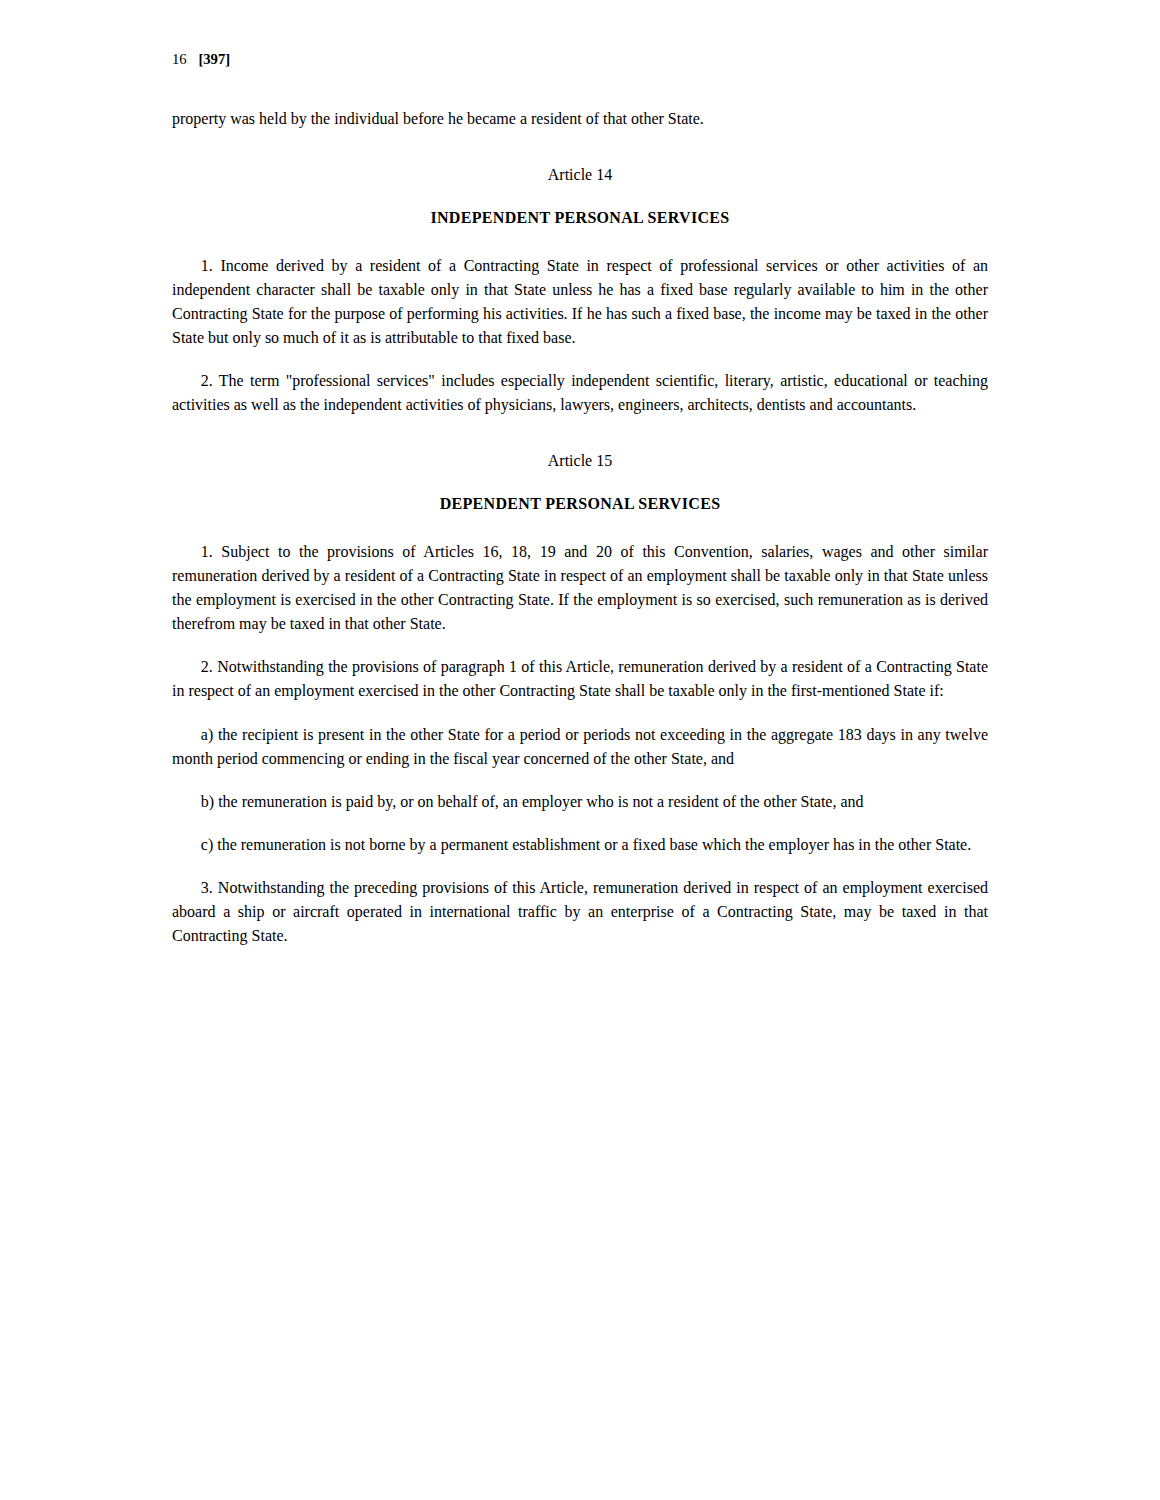16[397]
property was held by the individual before he became a resident of that other State.
Article 14
INDEPENDENT PERSONAL SERVICES
1. Income derived by a resident of a Contracting State in respect of professional services or other activities of an independent character shall be taxable only in that State unless he has a fixed base regularly available to him in the other Contracting State for the purpose of performing his activities. If he has such a fixed base, the income may be taxed in the other State but only so much of it as is attributable to that fixed base.
2. The term "professional services" includes especially independent scientific, literary, artistic, educational or teaching activities as well as the independent activities of physicians, lawyers, engineers, architects, dentists and accountants.
Article 15
DEPENDENT PERSONAL SERVICES
1. Subject to the provisions of Articles 16, 18, 19 and 20 of this Convention, salaries, wages and other similar remuneration derived by a resident of a Contracting State in respect of an employment shall be taxable only in that State unless the employment is exercised in the other Contracting State. If the employment is so exercised, such remuneration as is derived therefrom may be taxed in that other State.
2. Notwithstanding the provisions of paragraph 1 of this Article, remuneration derived by a resident of a Contracting State in respect of an employment exercised in the other Contracting State shall be taxable only in the first-mentioned State if:
a) the recipient is present in the other State for a period or periods not exceeding in the aggregate 183 days in any twelve month period commencing or ending in the fiscal year concerned of the other State, and
b) the remuneration is paid by, or on behalf of, an employer who is not a resident of the other State, and
c) the remuneration is not borne by a permanent establishment or a fixed base which the employer has in the other State.
3. Notwithstanding the preceding provisions of this Article, remuneration derived in respect of an employment exercised aboard a ship or aircraft operated in international traffic by an enterprise of a Contracting State, may be taxed in that Contracting State.